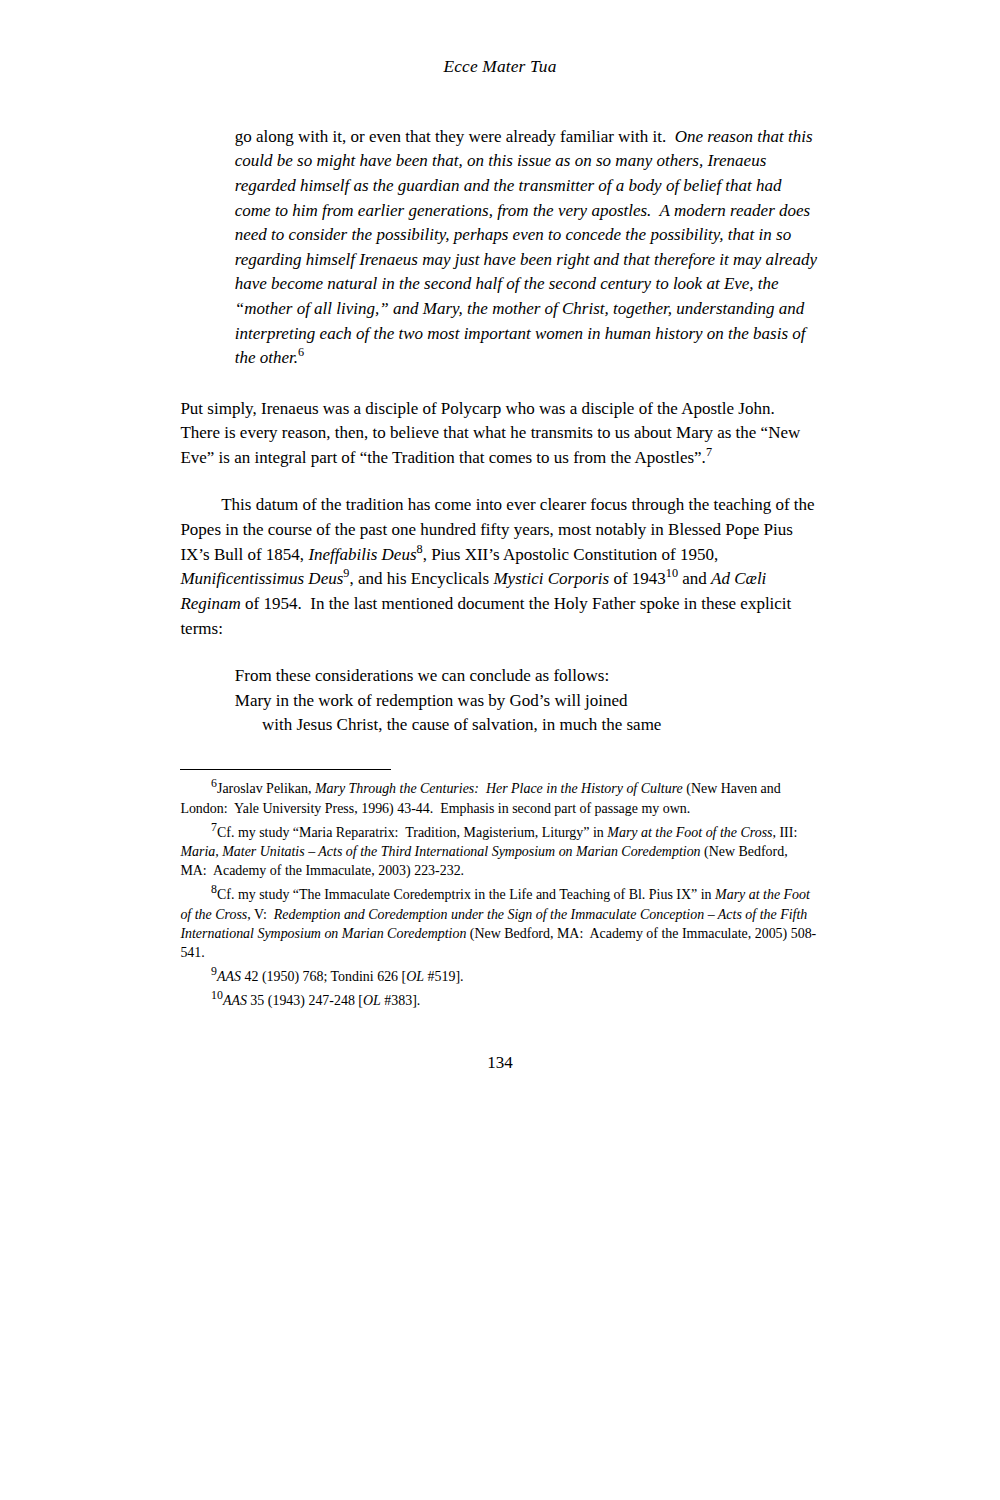Ecce Mater Tua
go along with it, or even that they were already familiar with it. One reason that this could be so might have been that, on this issue as on so many others, Irenaeus regarded himself as the guardian and the transmitter of a body of belief that had come to him from earlier generations, from the very apostles. A modern reader does need to consider the possibility, perhaps even to concede the possibility, that in so regarding himself Irenaeus may just have been right and that therefore it may already have become natural in the second half of the second century to look at Eve, the “mother of all living,” and Mary, the mother of Christ, together, understanding and interpreting each of the two most important women in human history on the basis of the other.6
Put simply, Irenaeus was a disciple of Polycarp who was a disciple of the Apostle John. There is every reason, then, to believe that what he transmits to us about Mary as the “New Eve” is an integral part of “the Tradition that comes to us from the Apostles”.7
This datum of the tradition has come into ever clearer focus through the teaching of the Popes in the course of the past one hundred fifty years, most notably in Blessed Pope Pius IX’s Bull of 1854, Ineffabilis Deus8, Pius XII’s Apostolic Constitution of 1950, Munificentissimus Deus9, and his Encyclicals Mystici Corporis of 194310 and Ad Cæli Reginam of 1954. In the last mentioned document the Holy Father spoke in these explicit terms:
From these considerations we can conclude as follows:
Mary in the work of redemption was by God’s will joined
with Jesus Christ, the cause of salvation, in much the same
6Jaroslav Pelikan, Mary Through the Centuries: Her Place in the History of Culture (New Haven and London: Yale University Press, 1996) 43-44. Emphasis in second part of passage my own.
7Cf. my study “Maria Reparatrix: Tradition, Magisterium, Liturgy” in Mary at the Foot of the Cross, III: Maria, Mater Unitatis – Acts of the Third International Symposium on Marian Coredemption (New Bedford, MA: Academy of the Immaculate, 2003) 223-232.
8Cf. my study “The Immaculate Coredemptrix in the Life and Teaching of Bl. Pius IX” in Mary at the Foot of the Cross, V: Redemption and Coredemption under the Sign of the Immaculate Conception – Acts of the Fifth International Symposium on Marian Coredemption (New Bedford, MA: Academy of the Immaculate, 2005) 508-541.
9AAS 42 (1950) 768; Tondini 626 [OL #519].
10AAS 35 (1943) 247-248 [OL #383].
134